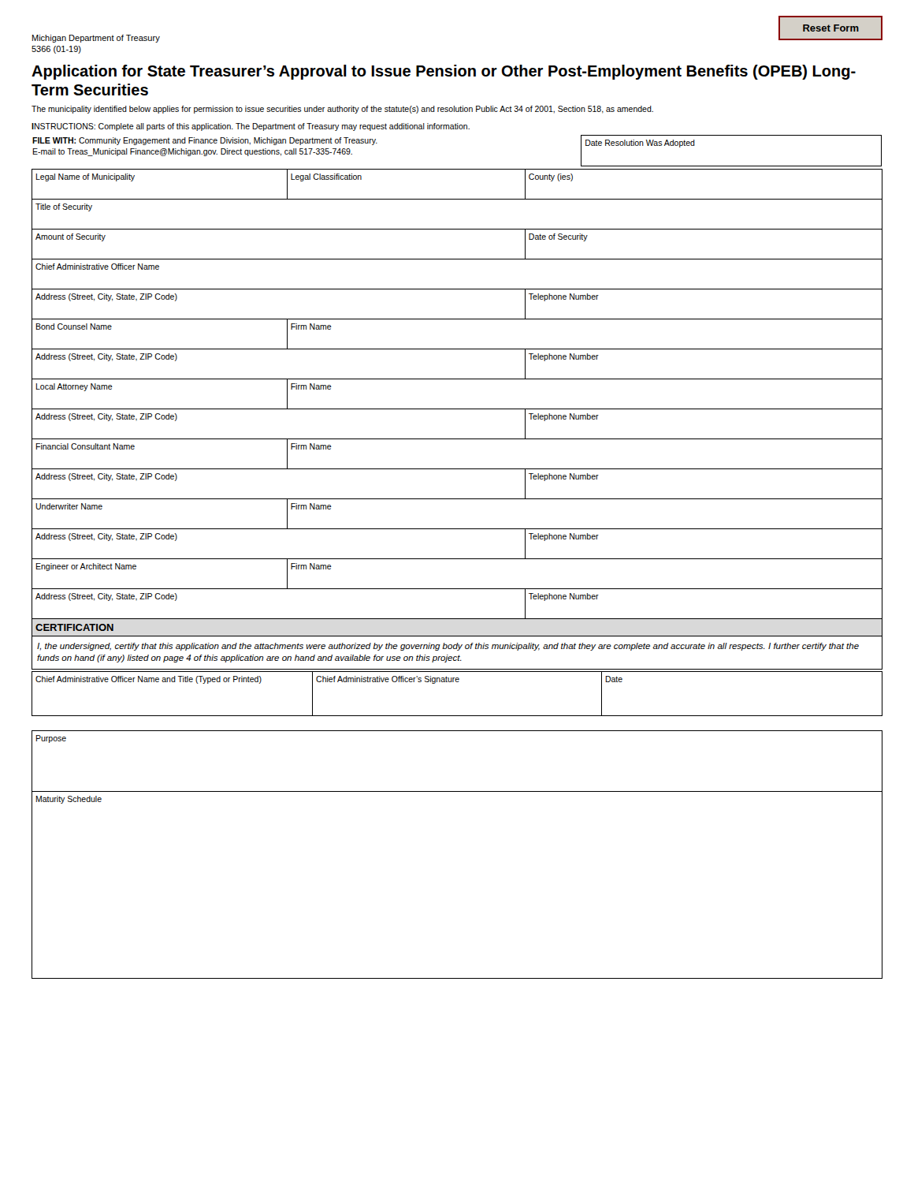Reset Form
Michigan Department of Treasury
5366 (01-19)
Application for State Treasurer’s Approval to Issue Pension or Other Post-Employment Benefits (OPEB) Long-Term Securities
The municipality identified below applies for permission to issue securities under authority of the statute(s) and resolution Public Act 34 of 2001, Section 518, as amended.
INSTRUCTIONS: Complete all parts of this application. The Department of Treasury may request additional information.
| FILE WITH: Community Engagement and Finance Division, Michigan Department of Treasury. E-mail to Treas_Municipal Finance@Michigan.gov. Direct questions, call 517-335-7469. | Date Resolution Was Adopted |
| Legal Name of Municipality | Legal Classification | County (ies) |
| Title of Security |
| Amount of Security | Date of Security |
| Chief Administrative Officer Name |
| Address (Street, City, State, ZIP Code) | Telephone Number |
| Bond Counsel Name | Firm Name |
| Address (Street, City, State, ZIP Code) | Telephone Number |
| Local Attorney Name | Firm Name |
| Address (Street, City, State, ZIP Code) | Telephone Number |
| Financial Consultant Name | Firm Name |
| Address (Street, City, State, ZIP Code) | Telephone Number |
| Underwriter Name | Firm Name |
| Address (Street, City, State, ZIP Code) | Telephone Number |
| Engineer or Architect Name | Firm Name |
| Address (Street, City, State, ZIP Code) | Telephone Number |
CERTIFICATION
I, the undersigned, certify that this application and the attachments were authorized by the governing body of this municipality, and that they are complete and accurate in all respects. I further certify that the funds on hand (if any) listed on page 4 of this application are on hand and available for use on this project.
| Chief Administrative Officer Name and Title (Typed or Printed) | Chief Administrative Officer’s Signature | Date |
| Purpose |
| Maturity Schedule |